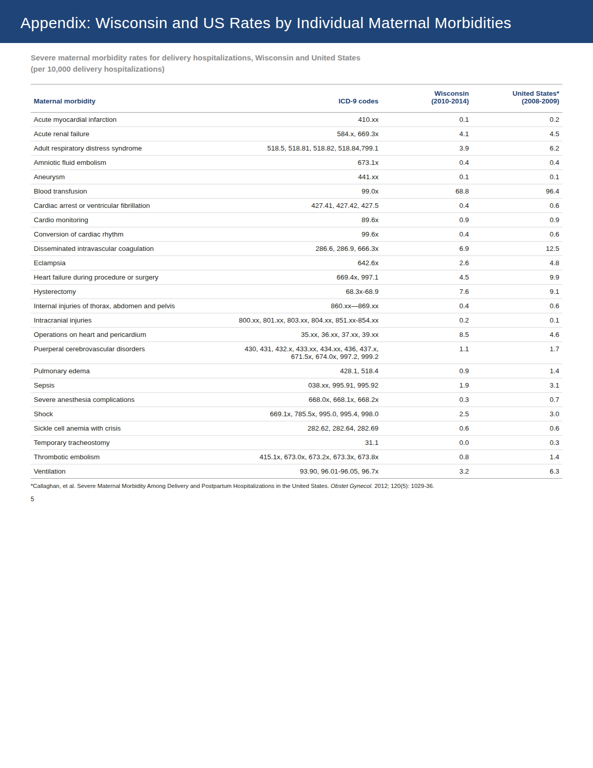Appendix: Wisconsin and US Rates by Individual Maternal Morbidities
Severe maternal morbidity rates for delivery hospitalizations, Wisconsin and United States
(per 10,000 delivery hospitalizations)
| Maternal morbidity | ICD-9 codes | Wisconsin (2010-2014) | United States* (2008-2009) |
| --- | --- | --- | --- |
| Acute myocardial infarction | 410.xx | 0.1 | 0.2 |
| Acute renal failure | 584.x, 669.3x | 4.1 | 4.5 |
| Adult respiratory distress syndrome | 518.5, 518.81, 518.82, 518.84,799.1 | 3.9 | 6.2 |
| Amniotic fluid embolism | 673.1x | 0.4 | 0.4 |
| Aneurysm | 441.xx | 0.1 | 0.1 |
| Blood transfusion | 99.0x | 68.8 | 96.4 |
| Cardiac arrest or ventricular fibrillation | 427.41, 427.42, 427.5 | 0.4 | 0.6 |
| Cardio monitoring | 89.6x | 0.9 | 0.9 |
| Conversion of cardiac rhythm | 99.6x | 0.4 | 0.6 |
| Disseminated intravascular coagulation | 286.6, 286.9, 666.3x | 6.9 | 12.5 |
| Eclampsia | 642.6x | 2.6 | 4.8 |
| Heart failure during procedure or surgery | 669.4x, 997.1 | 4.5 | 9.9 |
| Hysterectomy | 68.3x-68.9 | 7.6 | 9.1 |
| Internal injuries of thorax, abdomen and pelvis | 860.xx—869.xx | 0.4 | 0.6 |
| Intracranial injuries | 800.xx, 801.xx, 803.xx, 804.xx, 851.xx-854.xx | 0.2 | 0.1 |
| Operations on heart and pericardium | 35.xx, 36.xx, 37.xx, 39.xx | 8.5 | 4.6 |
| Puerperal cerebrovascular disorders | 430, 431, 432.x, 433.xx, 434.xx, 436, 437.x, 671.5x, 674.0x, 997.2, 999.2 | 1.1 | 1.7 |
| Pulmonary edema | 428.1, 518.4 | 0.9 | 1.4 |
| Sepsis | 038.xx, 995.91, 995.92 | 1.9 | 3.1 |
| Severe anesthesia complications | 668.0x, 668.1x, 668.2x | 0.3 | 0.7 |
| Shock | 669.1x, 785.5x, 995.0, 995.4, 998.0 | 2.5 | 3.0 |
| Sickle cell anemia with crisis | 282.62, 282.64, 282.69 | 0.6 | 0.6 |
| Temporary tracheostomy | 31.1 | 0.0 | 0.3 |
| Thrombotic embolism | 415.1x, 673.0x, 673.2x, 673.3x, 673.8x | 0.8 | 1.4 |
| Ventilation | 93.90, 96.01-96.05, 96.7x | 3.2 | 6.3 |
*Callaghan, et al. Severe Maternal Morbidity Among Delivery and Postpartum Hospitalizations in the United States. Obstet Gynecol. 2012; 120(5): 1029-36.
5